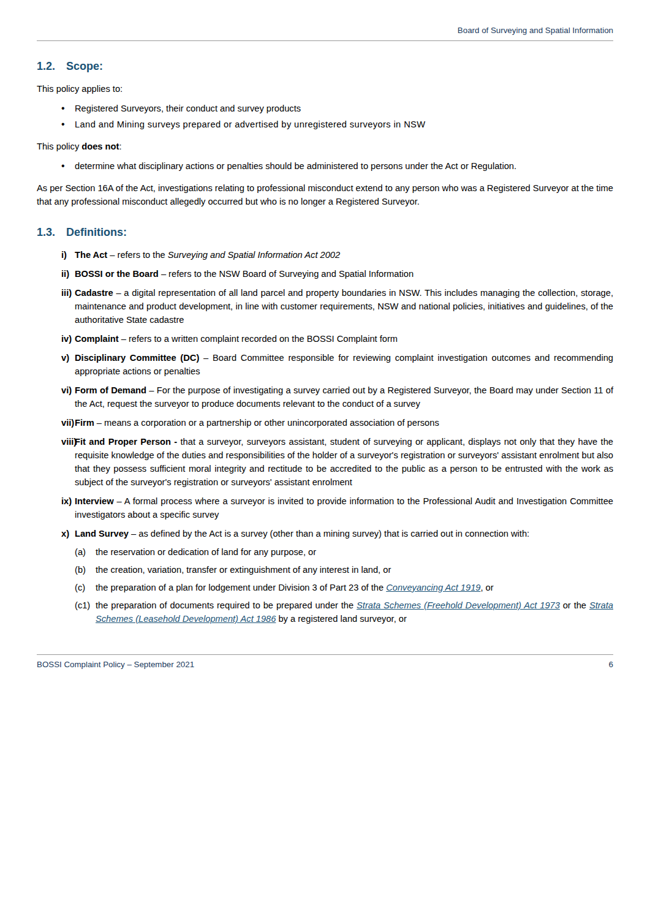Board of Surveying and Spatial Information
1.2. Scope:
This policy applies to:
Registered Surveyors, their conduct and survey products
Land and Mining surveys prepared or advertised by unregistered surveyors in NSW
This policy does not:
determine what disciplinary actions or penalties should be administered to persons under the Act or Regulation.
As per Section 16A of the Act, investigations relating to professional misconduct extend to any person who was a Registered Surveyor at the time that any professional misconduct allegedly occurred but who is no longer a Registered Surveyor.
1.3. Definitions:
i)
The Act – refers to the Surveying and Spatial Information Act 2002
ii)
BOSSI or the Board – refers to the NSW Board of Surveying and Spatial Information
iii)
Cadastre – a digital representation of all land parcel and property boundaries in NSW. This includes managing the collection, storage, maintenance and product development, in line with customer requirements, NSW and national policies, initiatives and guidelines, of the authoritative State cadastre
iv)
Complaint – refers to a written complaint recorded on the BOSSI Complaint form
v)
Disciplinary Committee (DC) – Board Committee responsible for reviewing complaint investigation outcomes and recommending appropriate actions or penalties
vi)
Form of Demand – For the purpose of investigating a survey carried out by a Registered Surveyor, the Board may under Section 11 of the Act, request the surveyor to produce documents relevant to the conduct of a survey
vii)
Firm – means a corporation or a partnership or other unincorporated association of persons
viii)
Fit and Proper Person - that a surveyor, surveyors assistant, student of surveying or applicant, displays not only that they have the requisite knowledge of the duties and responsibilities of the holder of a surveyor's registration or surveyors' assistant enrolment but also that they possess sufficient moral integrity and rectitude to be accredited to the public as a person to be entrusted with the work as subject of the surveyor's registration or surveyors' assistant enrolment
ix)
Interview – A formal process where a surveyor is invited to provide information to the Professional Audit and Investigation Committee investigators about a specific survey
x)
Land Survey – as defined by the Act is a survey (other than a mining survey) that is carried out in connection with:
(a) the reservation or dedication of land for any purpose, or
(b) the creation, variation, transfer or extinguishment of any interest in land, or
(c) the preparation of a plan for lodgement under Division 3 of Part 23 of the Conveyancing Act 1919, or
(c1) the preparation of documents required to be prepared under the Strata Schemes (Freehold Development) Act 1973 or the Strata Schemes (Leasehold Development) Act 1986 by a registered land surveyor, or
BOSSI Complaint Policy – September 2021 6